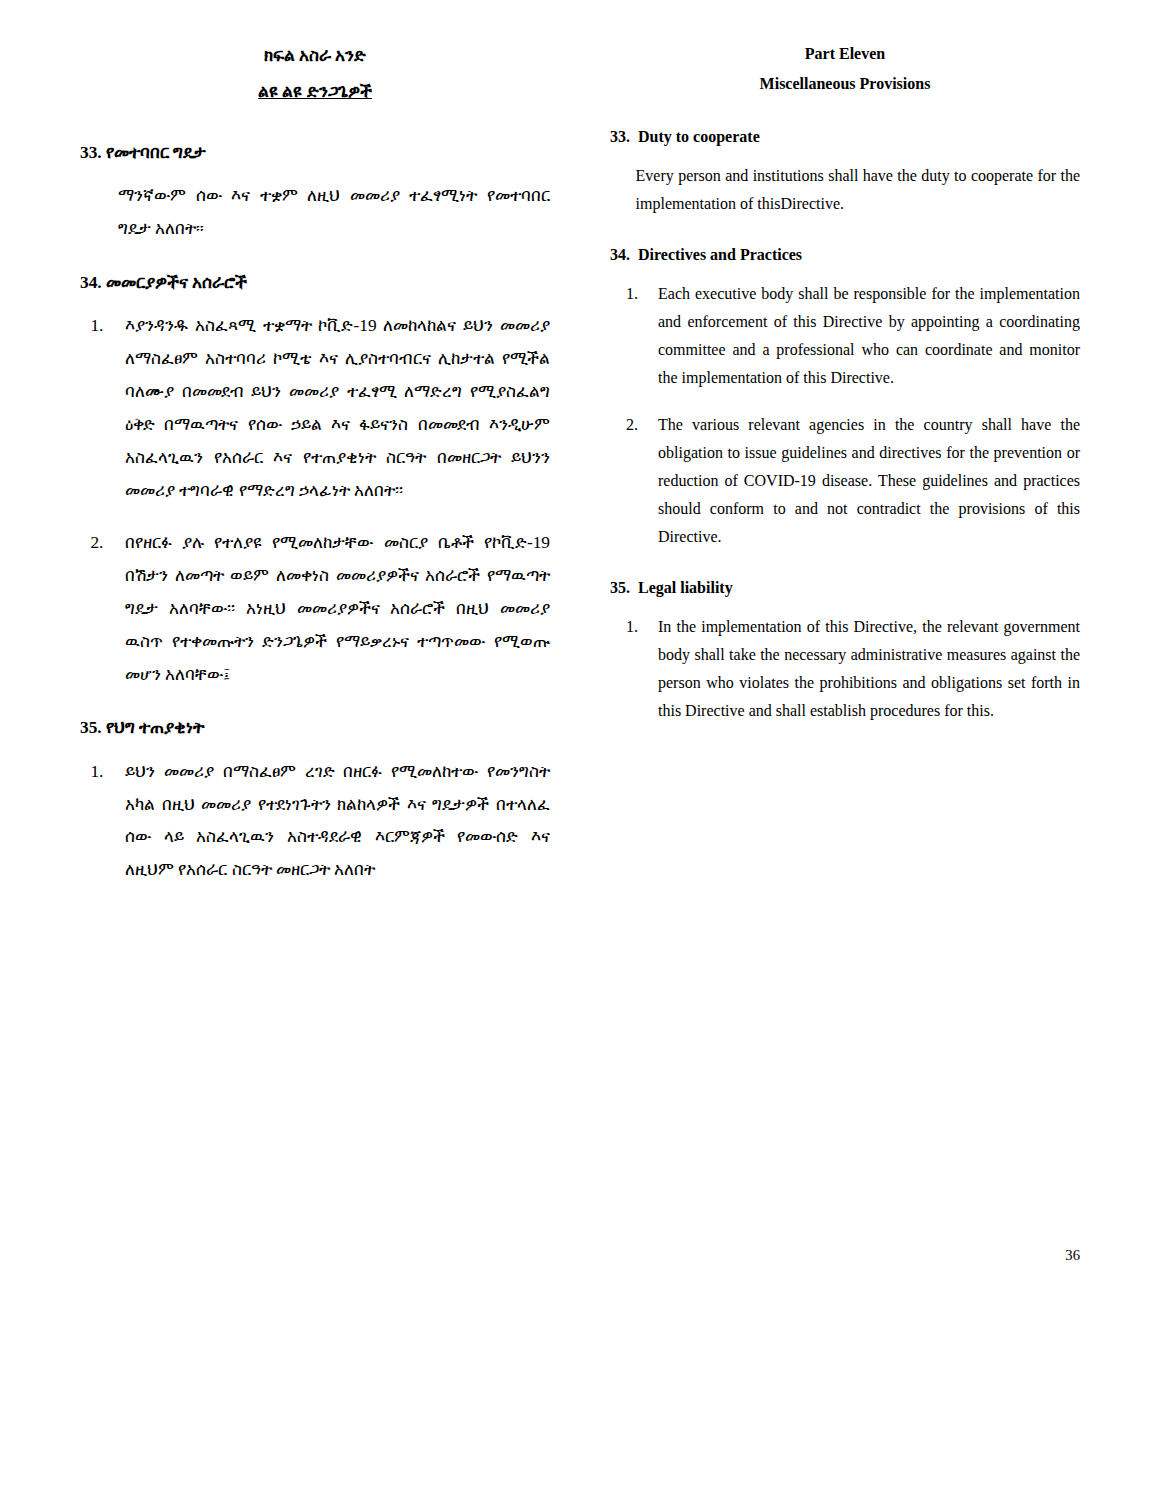ክፍል አስራ አንድ
ልዩ ልዩ ድንጋጌዎች
33. የመተባበር ግዴታ
ማንኛውም ሰው እና ተቋም ለዚህ መመሪያ ተፈፃሚነት የመተባበር ግዴታ አለበት።
34. መመርያዎችና አሰራሮች
እያንዳንዱ አስፈጻሚ ተቋማት ኮቪድ-19 ለመከላከልና ይህን መመሪያ ለማስፈፀም አስተባባሪ ኮሚቴ እና ሊያስተባብርና ሊከታተል የሚችል ባለሙያ በመመደብ ይህን መመሪያ ተፈፃሚ ለማድረግ የሚያስፈልግ ዕቅድ በማዉጣትና የሰው ኃይል እና ፋይናንስ በመመደብ እንዲሁም አስፈላጊዉን የአሰራር እና የተጠያቂነት ስርዓት በመዘርጋት ይህንን መመሪያ ተግባራዊ የማድረግ ኃላፊነት አለበት፡፡
በየዘርፉ ያሉ የተለያዩ የሚመለከታቸው መስርያ ቤቶች የኮቪድ-19 በሽታን ለመጣት ወይም ለመቀነስ መመሪያዎችና አሰራሮች የማዉጣት ግዴታ አለባቸው፡፡ አነዚህ መመሪያዎችና አሰራሮች በዚህ መመሪያ ዉስጥ የተቀመጡትን ድንጋጌዎች የማይቃረኑና ተጣጥመው የሚወጡ መሆን አለባቸው፤
35. የህግ ተጠያቂነት
ይህን መመሪያ በማስፈፀም ረገድ በዘርፉ የሚመለከተው የመንግስት አካል በዚህ መመሪያ የተደነገጉትን ክልከላዎች እና ግዴታዎች በተላለፈ ሰው ላይ አስፈላጊዉን አስተዳደራዊ እርምጃዎች የመውሰድ እና ለዚህም የአሰራር ስርዓት መዘርጋት አለበት
Part Eleven
Miscellaneous Provisions
33. Duty to cooperate
Every person and institutions shall have the duty to cooperate for the implementation of thisDirective.
34. Directives and Practices
Each executive body shall be responsible for the implementation and enforcement of this Directive by appointing a coordinating committee and a professional who can coordinate and monitor the implementation of this Directive.
The various relevant agencies in the country shall have the obligation to issue guidelines and directives for the prevention or reduction of COVID-19 disease. These guidelines and practices should conform to and not contradict the provisions of this Directive.
35. Legal liability
In the implementation of this Directive, the relevant government body shall take the necessary administrative measures against the person who violates the prohibitions and obligations set forth in this Directive and shall establish procedures for this.
36